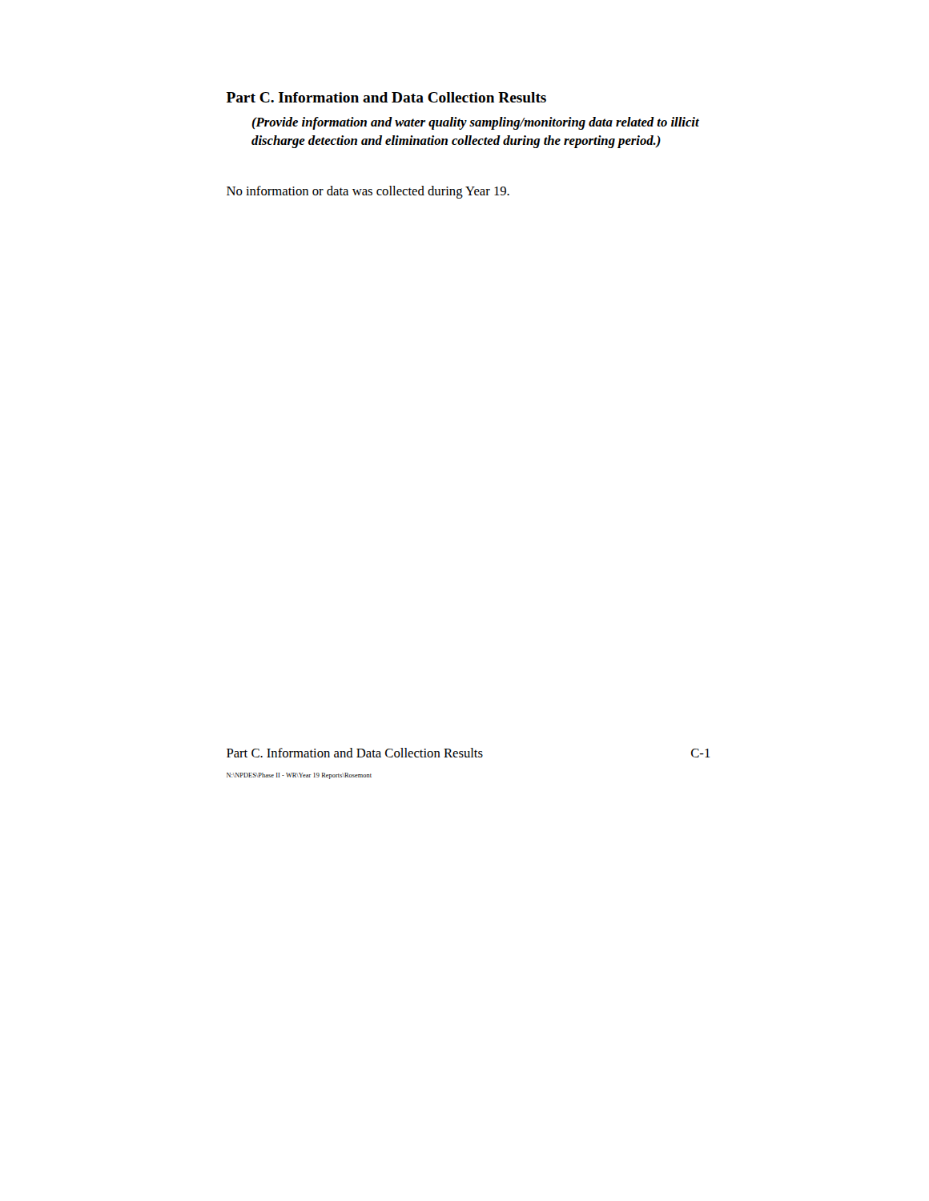Part C. Information and Data Collection Results
(Provide information and water quality sampling/monitoring data related to illicit
discharge detection and elimination collected during the reporting period.)
No information or data was collected during Year 19.
Part C. Information and Data Collection Results C-1
N:\NPDES\Phase II - WR\Year 19 Reports\Rosemont